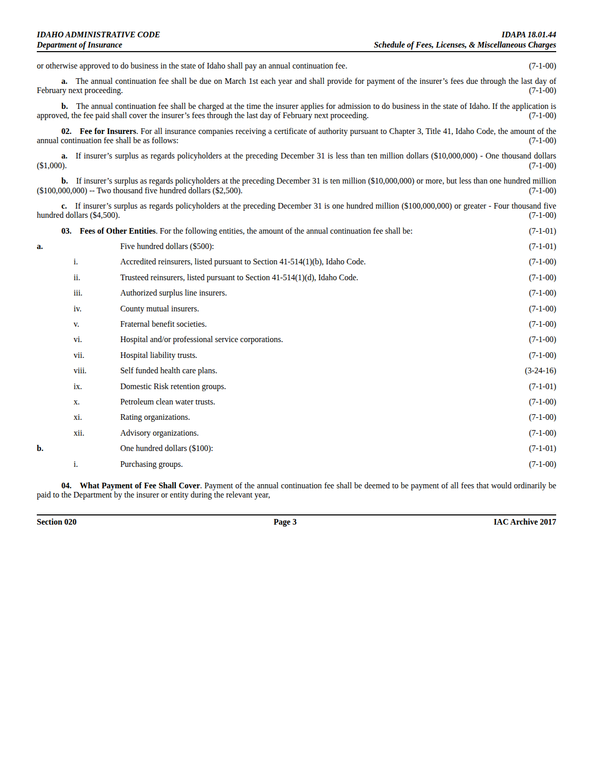IDAHO ADMINISTRATIVE CODE Department of Insurance
IDAPA 18.01.44 Schedule of Fees, Licenses, & Miscellaneous Charges
or otherwise approved to do business in the state of Idaho shall pay an annual continuation fee.(7-1-00)
a. The annual continuation fee shall be due on March 1st each year and shall provide for payment of the insurer’s fees due through the last day of February next proceeding.(7-1-00)
b. The annual continuation fee shall be charged at the time the insurer applies for admission to do business in the state of Idaho. If the application is approved, the fee paid shall cover the insurer’s fees through the last day of February next proceeding.(7-1-00)
02. Fee for Insurers. For all insurance companies receiving a certificate of authority pursuant to Chapter 3, Title 41, Idaho Code, the amount of the annual continuation fee shall be as follows:(7-1-00)
a. If insurer’s surplus as regards policyholders at the preceding December 31 is less than ten million dollars ($10,000,000) - One thousand dollars ($1,000).(7-1-00)
b. If insurer’s surplus as regards policyholders at the preceding December 31 is ten million ($10,000,000) or more, but less than one hundred million ($100,000,000) -- Two thousand five hundred dollars ($2,500).(7-1-00)
c. If insurer’s surplus as regards policyholders at the preceding December 31 is one hundred million ($100,000,000) or greater - Four thousand five hundred dollars ($4,500).(7-1-00)
03. Fees of Other Entities. For the following entities, the amount of the annual continuation fee shall be:(7-1-01)
| a. | Five hundred dollars ($500): | (7-1-01) |
| i. | Accredited reinsurers, listed pursuant to Section 41-514(1)(b), Idaho Code. | (7-1-00) |
| ii. | Trusteed reinsurers, listed pursuant to Section 41-514(1)(d), Idaho Code. | (7-1-00) |
| iii. | Authorized surplus line insurers. | (7-1-00) |
| iv. | County mutual insurers. | (7-1-00) |
| v. | Fraternal benefit societies. | (7-1-00) |
| vi. | Hospital and/or professional service corporations. | (7-1-00) |
| vii. | Hospital liability trusts. | (7-1-00) |
| viii. | Self funded health care plans. | (3-24-16) |
| ix. | Domestic Risk retention groups. | (7-1-01) |
| x. | Petroleum clean water trusts. | (7-1-00) |
| xi. | Rating organizations. | (7-1-00) |
| xii. | Advisory organizations. | (7-1-00) |
| b. | One hundred dollars ($100): | (7-1-01) |
| i. | Purchasing groups. | (7-1-00) |
04. What Payment of Fee Shall Cover. Payment of the annual continuation fee shall be deemed to be payment of all fees that would ordinarily be paid to the Department by the insurer or entity during the relevant year,
Section 020
Page 3
IAC Archive 2017